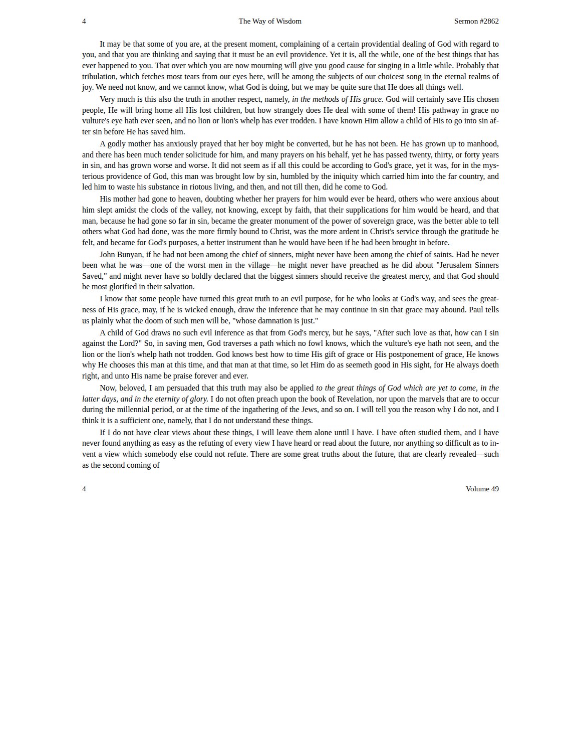4 The Way of Wisdom Sermon #2862
It may be that some of you are, at the present moment, complaining of a certain providential dealing of God with regard to you, and that you are thinking and saying that it must be an evil providence. Yet it is, all the while, one of the best things that has ever happened to you. That over which you are now mourning will give you good cause for singing in a little while. Probably that tribulation, which fetches most tears from our eyes here, will be among the subjects of our choicest song in the eternal realms of joy. We need not know, and we cannot know, what God is doing, but we may be quite sure that He does all things well.
Very much is this also the truth in another respect, namely, in the methods of His grace. God will certainly save His chosen people, He will bring home all His lost children, but how strangely does He deal with some of them! His pathway in grace no vulture's eye hath ever seen, and no lion or lion's whelp has ever trodden. I have known Him allow a child of His to go into sin after sin before He has saved him.
A godly mother has anxiously prayed that her boy might be converted, but he has not been. He has grown up to manhood, and there has been much tender solicitude for him, and many prayers on his behalf, yet he has passed twenty, thirty, or forty years in sin, and has grown worse and worse. It did not seem as if all this could be according to God's grace, yet it was, for in the mysterious providence of God, this man was brought low by sin, humbled by the iniquity which carried him into the far country, and led him to waste his substance in riotous living, and then, and not till then, did he come to God.
His mother had gone to heaven, doubting whether her prayers for him would ever be heard, others who were anxious about him slept amidst the clods of the valley, not knowing, except by faith, that their supplications for him would be heard, and that man, because he had gone so far in sin, became the greater monument of the power of sovereign grace, was the better able to tell others what God had done, was the more firmly bound to Christ, was the more ardent in Christ's service through the gratitude he felt, and became for God's purposes, a better instrument than he would have been if he had been brought in before.
John Bunyan, if he had not been among the chief of sinners, might never have been among the chief of saints. Had he never been what he was—one of the worst men in the village—he might never have preached as he did about "Jerusalem Sinners Saved," and might never have so boldly declared that the biggest sinners should receive the greatest mercy, and that God should be most glorified in their salvation.
I know that some people have turned this great truth to an evil purpose, for he who looks at God's way, and sees the greatness of His grace, may, if he is wicked enough, draw the inference that he may continue in sin that grace may abound. Paul tells us plainly what the doom of such men will be, "whose damnation is just."
A child of God draws no such evil inference as that from God's mercy, but he says, "After such love as that, how can I sin against the Lord?" So, in saving men, God traverses a path which no fowl knows, which the vulture's eye hath not seen, and the lion or the lion's whelp hath not trodden. God knows best how to time His gift of grace or His postponement of grace, He knows why He chooses this man at this time, and that man at that time, so let Him do as seemeth good in His sight, for He always doeth right, and unto His name be praise forever and ever.
Now, beloved, I am persuaded that this truth may also be applied to the great things of God which are yet to come, in the latter days, and in the eternity of glory. I do not often preach upon the book of Revelation, nor upon the marvels that are to occur during the millennial period, or at the time of the ingathering of the Jews, and so on. I will tell you the reason why I do not, and I think it is a sufficient one, namely, that I do not understand these things.
If I do not have clear views about these things, I will leave them alone until I have. I have often studied them, and I have never found anything as easy as the refuting of every view I have heard or read about the future, nor anything so difficult as to invent a view which somebody else could not refute. There are some great truths about the future, that are clearly revealed—such as the second coming of
4 Volume 49